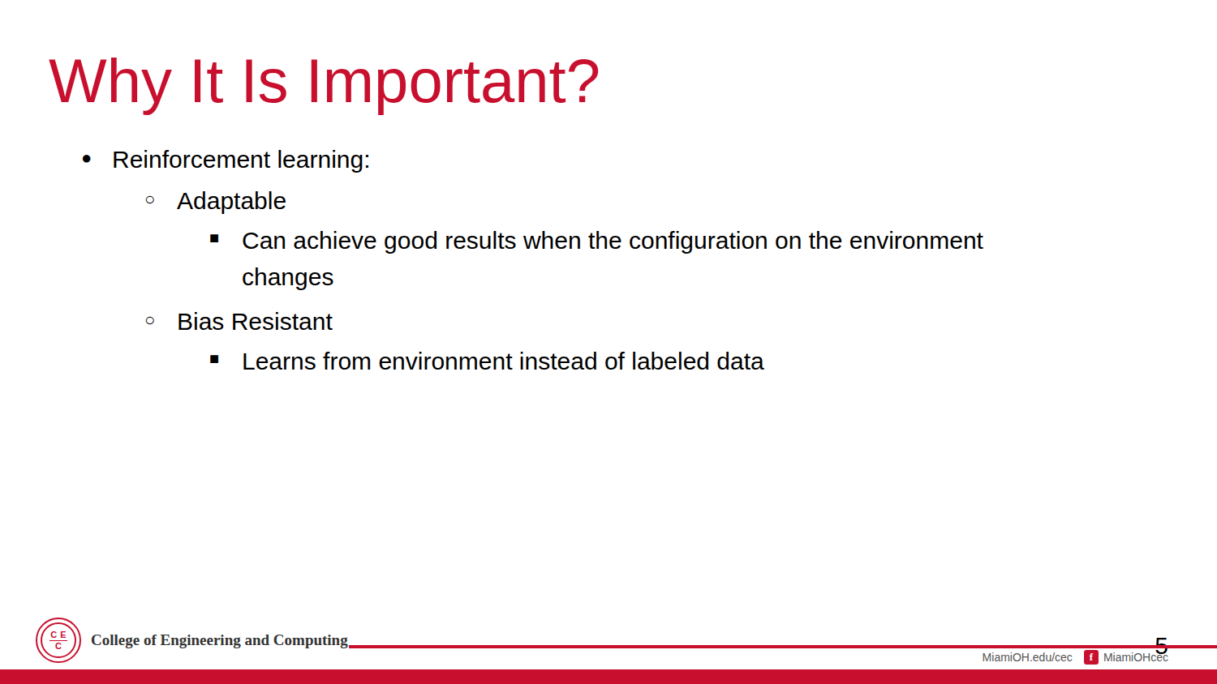Why It Is Important?
Reinforcement learning:
Adaptable
Can achieve good results when the configuration on the environment changes
Bias Resistant
Learns from environment instead of labeled data
5
CE
C
College of Engineering and Computing
MiamiOH.edu/cec f MiamiOHcec